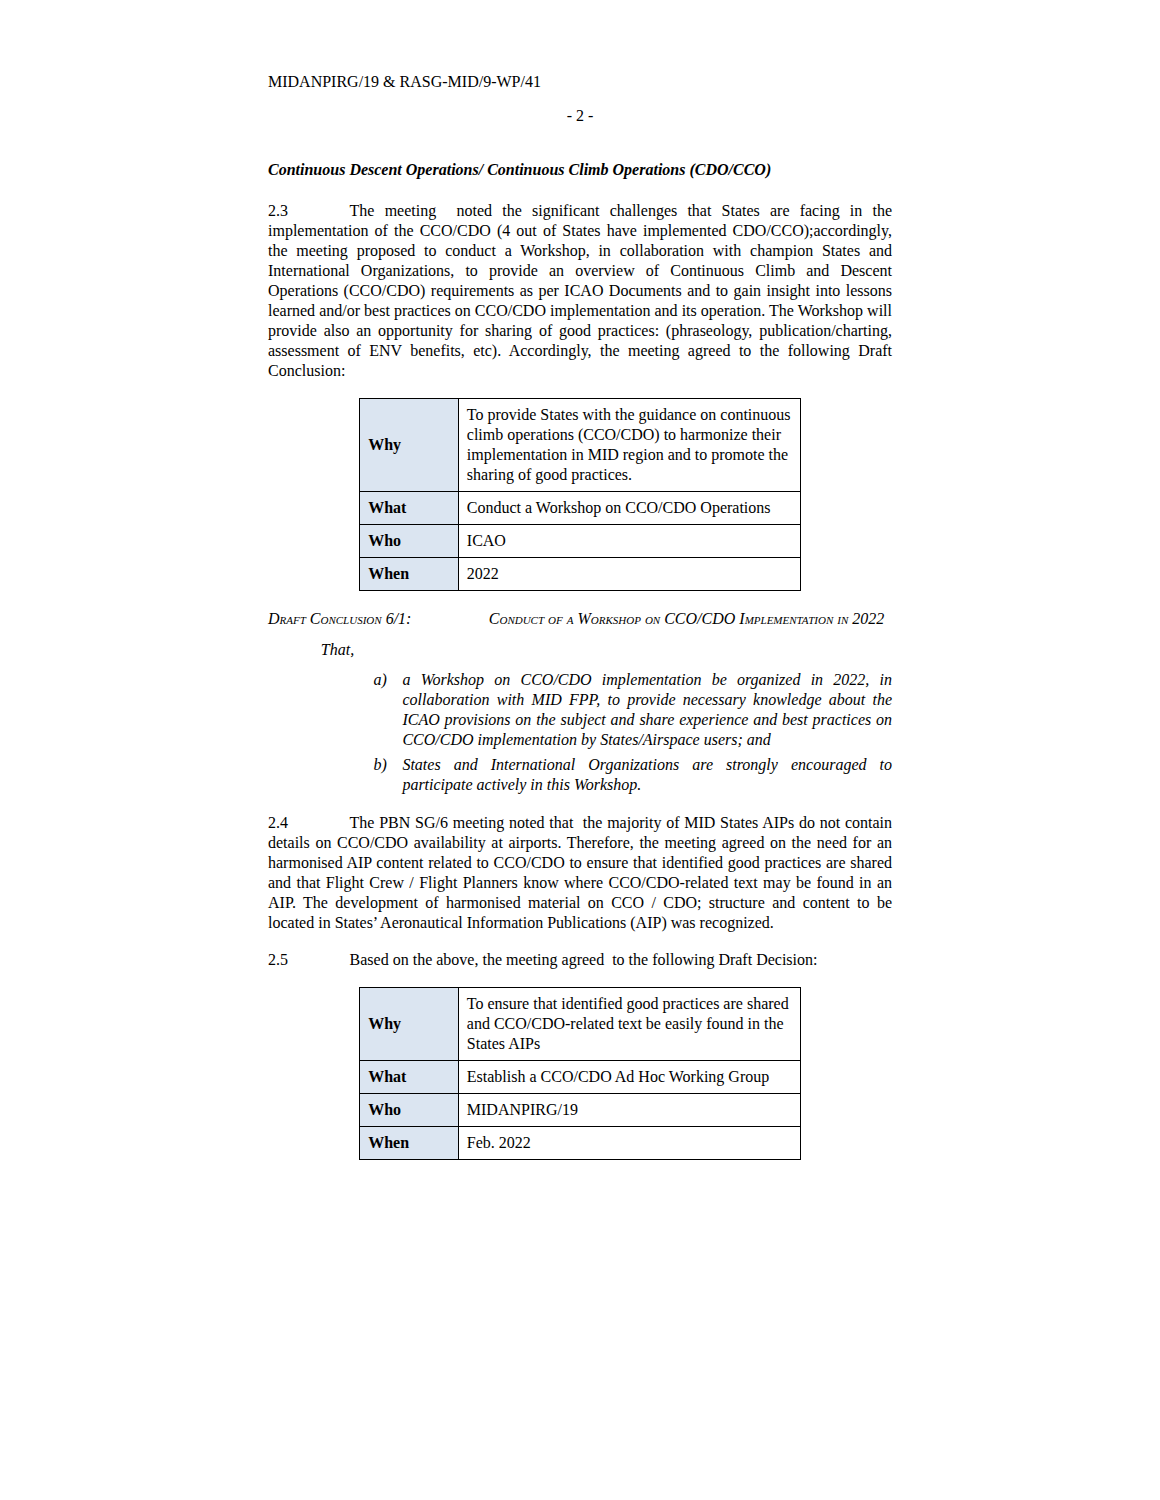MIDANPIRG/19 & RASG-MID/9-WP/41
- 2 -
Continuous Descent Operations/ Continuous Climb Operations (CDO/CCO)
2.3 The meeting noted the significant challenges that States are facing in the implementation of the CCO/CDO (4 out of States have implemented CDO/CCO);accordingly, the meeting proposed to conduct a Workshop, in collaboration with champion States and International Organizations, to provide an overview of Continuous Climb and Descent Operations (CCO/CDO) requirements as per ICAO Documents and to gain insight into lessons learned and/or best practices on CCO/CDO implementation and its operation. The Workshop will provide also an opportunity for sharing of good practices: (phraseology, publication/charting, assessment of ENV benefits, etc). Accordingly, the meeting agreed to the following Draft Conclusion:
| Why | To provide States with the guidance on continuous climb operations (CCO/CDO) to harmonize their implementation in MID region and to promote the sharing of good practices. |
| What | Conduct a Workshop on CCO/CDO Operations |
| Who | ICAO |
| When | 2022 |
Draft Conclusion 6/1:
Conduct of a Workshop on CCO/CDO Implementation in 2022
That,
a) a Workshop on CCO/CDO implementation be organized in 2022, in collaboration with MID FPP, to provide necessary knowledge about the ICAO provisions on the subject and share experience and best practices on CCO/CDO implementation by States/Airspace users; and
b) States and International Organizations are strongly encouraged to participate actively in this Workshop.
2.4 The PBN SG/6 meeting noted that the majority of MID States AIPs do not contain details on CCO/CDO availability at airports. Therefore, the meeting agreed on the need for an harmonised AIP content related to CCO/CDO to ensure that identified good practices are shared and that Flight Crew / Flight Planners know where CCO/CDO-related text may be found in an AIP. The development of harmonised material on CCO / CDO; structure and content to be located in States’ Aeronautical Information Publications (AIP) was recognized.
2.5 Based on the above, the meeting agreed to the following Draft Decision:
| Why | To ensure that identified good practices are shared and CCO/CDO-related text be easily found in the States AIPs |
| What | Establish a CCO/CDO Ad Hoc Working Group |
| Who | MIDANPIRG/19 |
| When | Feb. 2022 |